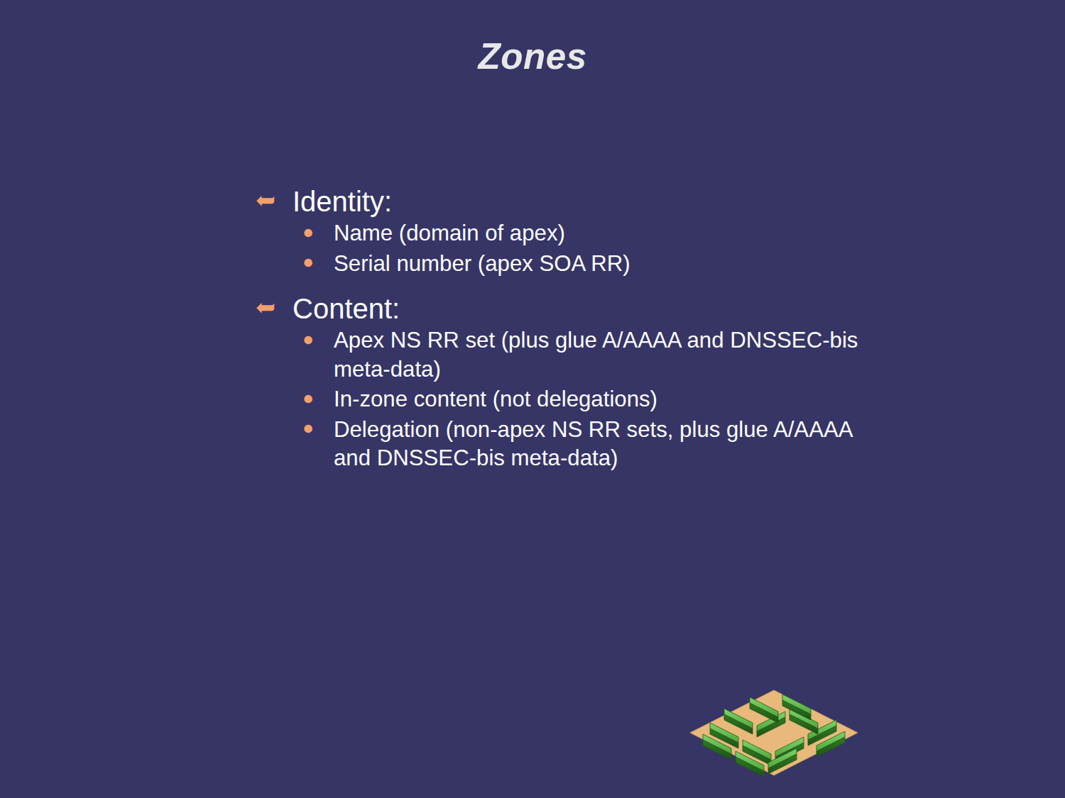Zones
Identity:
Name (domain of apex)
Serial number (apex SOA RR)
Content:
Apex NS RR set (plus glue A/AAAA and DNSSEC-bis meta-data)
In-zone content (not delegations)
Delegation (non-apex NS RR sets, plus glue A/AAAA and DNSSEC-bis meta-data)